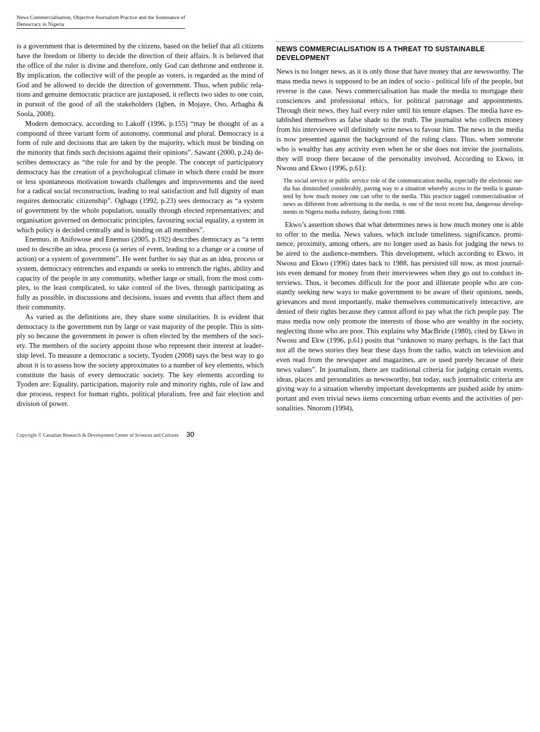News Commercialisation, Objective Journalism Practice and the Sustenance of
Democracy in Nigeria
is a government that is determined by the citizens, based on the belief that all citizens have the freedom or liberty to decide the direction of their affairs. It is believed that the office of the ruler is divine and therefore, only God can dethrone and enthrone it. By implication, the collective will of the people as voters, is regarded as the mind of God and be allowed to decide the direction of government. Thus, when public relations and genuine democratic practice are juxtaposed, it reflects two sides to one coin, in pursuit of the good of all the stakeholders (Igben, in Mojaye, Oso, Arhagba & Soola, 2008).
Modern democracy, according to Lakoff (1996, p.155) “may be thought of as a compound of three variant form of autonomy, communal and plural. Democracy is a form of rule and decisions that are taken by the majority, which must be binding on the minority that finds such decisions against their opinions”. Sawant (2000, p.24) describes democracy as “the rule for and by the people. The concept of participatory democracy has the creation of a psychological climate in which there could be more or less spontaneous motivation towards challenges and improvements and the need for a radical social reconstruction, leading to real satisfaction and full dignity of man requires democratic citizenship”. Ogbagu (1992, p.23) sees democracy as “a system of government by the whole population, usually through elected representatives; and organisation governed on democratic principles, favouring social equality, a system in which policy is decided centrally and is binding on all members”.
Enemuo, in Anifowose and Enemuo (2005, p.192) describes democracy as “a term used to describe an idea, process (a series of event, leading to a change or a course of action) or a system of government”. He went further to say that as an idea, process or system, democracy entrenches and expands or seeks to entrench the rights, ability and capacity of the people in any community, whether large or small, from the most complex, to the least complicated, to take control of the lives, through participating as fully as possible, in discussions and decisions, issues and events that affect them and their community.
As varied as the definitions are, they share some similarities. It is evident that democracy is the government run by large or vast majority of the people. This is simply so because the government in power is often elected by the members of the society. The members of the society appoint those who represent their interest at leadership level. To measure a democratic a society, Tyoden (2008) says the best way to go about it is to assess how the society approximates to a number of key elements, which constitute the basis of every democratic society. The key elements according to Tyoden are: Equality, participation, majority rule and minority rights, rule of law and due process, respect for human rights, political pluralism, free and fair election and division of power.
News Commercialisation is a Threat to Sustainable Development
News is no longer news, as it is only those that have money that are newsworthy. The mass media news is supposed to be an index of socio - political life of the people, but reverse is the case. News commercialisation has made the media to mortgage their consciences and professional ethics, for political patronage and appointments. Through their news, they hail every ruler until his tenure elapses. The media have established themselves as false shade to the truth. The journalist who collects money from his interviewee will definitely write news to favour him. The news in the media is now presented against the background of the ruling class. Thus, when someone who is wealthy has any activity even when he or she does not invite the journalists, they will troop there because of the personality involved. According to Ekwo, in Nwosu and Ekwo (1996, p.61):
The social service or public service role of the communication media, especially the electronic media has diminished considerably, paving way to a situation whereby access to the media is guaranteed by how much money one can offer to the media. This practice tagged commercialisation of news as different from advertising in the media, is one of the most recent but, dangerous developments in Nigeria media industry, dating from 1988.
Ekwo’s assertion shows that what determines news is how much money one is able to offer to the media. News values, which include timeliness, significance, prominence, proximity, among others, are no longer used as basis for judging the news to be aired to the audience-members. This development, which according to Ekwo, in Nwosu and Ekwo (1996) dates back to 1988, has persisted till now, as most journalists even demand for money from their interviewees when they go out to conduct interviews. Thus, it becomes difficult for the poor and illiterate people who are constantly seeking new ways to make government to be aware of their opinions, needs, grievances and most importantly, make themselves communicatively interactive, are denied of their rights because they cannot afford to pay what the rich people pay. The mass media now only promote the interests of those who are wealthy in the society, neglecting those who are poor. This explains why MacBride (1980), cited by Ekwo in Nwosu and Ekw (1996, p.61) posits that “unknown to many perhaps, is the fact that not all the news stories they hear these days from the radio, watch on television and even read from the newspaper and magazines, are or used purely because of their news values”. In journalism, there are traditional criteria for judging certain events, ideas, places and personalities as newsworthy, but today, such journalistic criteria are giving way to a situation whereby important developments are pushed aside by unimportant and even trivial news items concerning urban events and the activities of personalities. Nnorom (1994),
Copyright © Canadian Research & Development Center of Sciences and Cultures 30